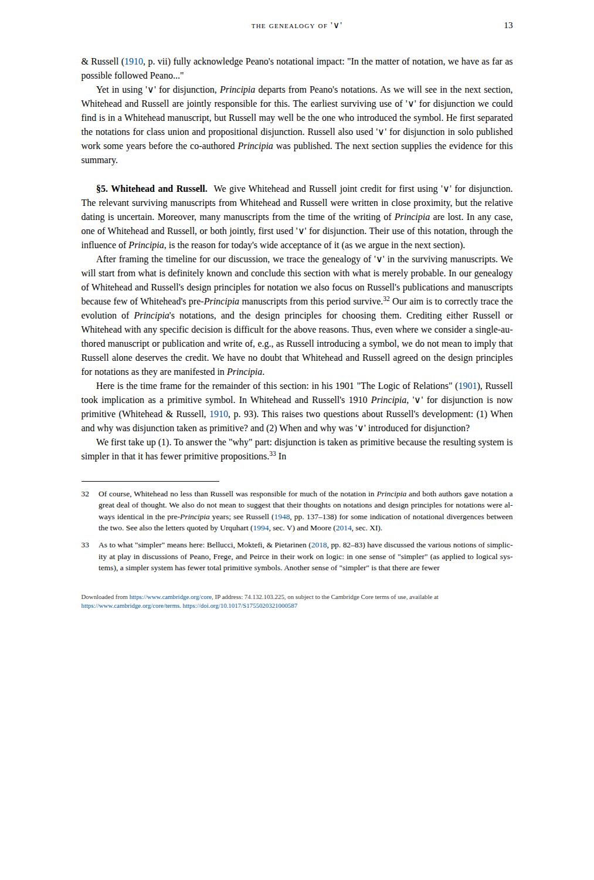the genealogy of '∨' 13
& Russell (1910, p. vii) fully acknowledge Peano's notational impact: "In the matter of notation, we have as far as possible followed Peano..."
Yet in using '∨' for disjunction, Principia departs from Peano's notations. As we will see in the next section, Whitehead and Russell are jointly responsible for this. The earliest surviving use of '∨' for disjunction we could find is in a Whitehead manuscript, but Russell may well be the one who introduced the symbol. He first separated the notations for class union and propositional disjunction. Russell also used '∨' for disjunction in solo published work some years before the co-authored Principia was published. The next section supplies the evidence for this summary.
§5. Whitehead and Russell. We give Whitehead and Russell joint credit for first using '∨' for disjunction. The relevant surviving manuscripts from Whitehead and Russell were written in close proximity, but the relative dating is uncertain. Moreover, many manuscripts from the time of the writing of Principia are lost. In any case, one of Whitehead and Russell, or both jointly, first used '∨' for disjunction. Their use of this notation, through the influence of Principia, is the reason for today's wide acceptance of it (as we argue in the next section).
After framing the timeline for our discussion, we trace the genealogy of '∨' in the surviving manuscripts. We will start from what is definitely known and conclude this section with what is merely probable. In our genealogy of Whitehead and Russell's design principles for notation we also focus on Russell's publications and manuscripts because few of Whitehead's pre-Principia manuscripts from this period survive.32 Our aim is to correctly trace the evolution of Principia's notations, and the design principles for choosing them. Crediting either Russell or Whitehead with any specific decision is difficult for the above reasons. Thus, even where we consider a single-authored manuscript or publication and write of, e.g., as Russell introducing a symbol, we do not mean to imply that Russell alone deserves the credit. We have no doubt that Whitehead and Russell agreed on the design principles for notations as they are manifested in Principia.
Here is the time frame for the remainder of this section: in his 1901 "The Logic of Relations" (1901), Russell took implication as a primitive symbol. In Whitehead and Russell's 1910 Principia, '∨' for disjunction is now primitive (Whitehead & Russell, 1910, p. 93). This raises two questions about Russell's development: (1) When and why was disjunction taken as primitive? and (2) When and why was '∨' introduced for disjunction?
We first take up (1). To answer the "why" part: disjunction is taken as primitive because the resulting system is simpler in that it has fewer primitive propositions.33 In
32
Of course, Whitehead no less than Russell was responsible for much of the notation in Principia and both authors gave notation a great deal of thought. We also do not mean to suggest that their thoughts on notations and design principles for notations were always identical in the pre-Principia years; see Russell (1948, pp. 137–138) for some indication of notational divergences between the two. See also the letters quoted by Urquhart (1994, sec. V) and Moore (2014, sec. XI).
33
As to what "simpler" means here: Bellucci, Moktefi, & Pietarinen (2018, pp. 82–83) have discussed the various notions of simplicity at play in discussions of Peano, Frege, and Peirce in their work on logic: in one sense of "simpler" (as applied to logical systems), a simpler system has fewer total primitive symbols. Another sense of "simpler" is that there are fewer
Downloaded from https://www.cambridge.org/core, IP address: 74.132.103.225, on subject to the Cambridge Core terms of use, available at https://www.cambridge.org/core/terms. https://doi.org/10.1017/S1755020321000587